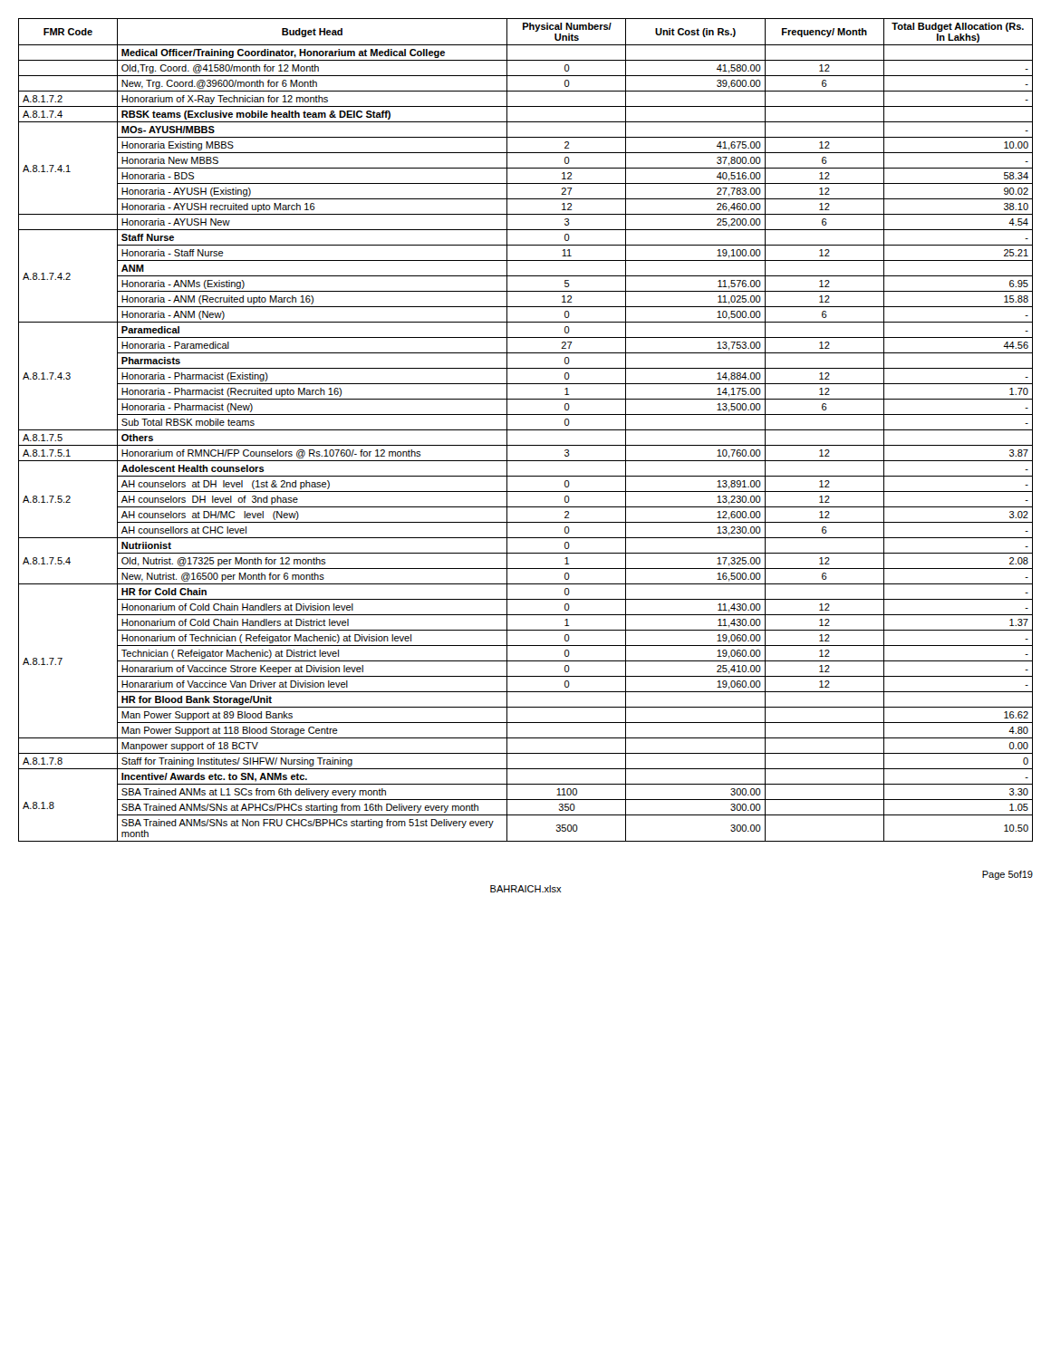| FMR Code | Budget Head | Physical Numbers/ Units | Unit Cost (in Rs.) | Frequency/ Month | Total Budget Allocation (Rs. In Lakhs) |
| --- | --- | --- | --- | --- | --- |
| | Medical Officer/Training Coordinator, Honorarium at Medical College | | | | |
| | Old,Trg. Coord. @41580/month for 12 Month | 0 | 41,580.00 | 12 | - |
| | New, Trg. Coord.@39600/month for 6 Month | 0 | 39,600.00 | 6 | - |
| A.8.1.7.2 | Honorarium of X-Ray Technician for 12 months | | | | - |
| A.8.1.7.4 | RBSK teams (Exclusive mobile health team & DEIC Staff) | | | | |
| A.8.1.7.4.1 | MOs- AYUSH/MBBS | | | | - |
| Honoraria Existing MBBS | 2 | 41,675.00 | 12 | 10.00 |
| Honoraria New MBBS | 0 | 37,800.00 | 6 | - |
| Honoraria - BDS | 12 | 40,516.00 | 12 | 58.34 |
| Honoraria - AYUSH (Existing) | 27 | 27,783.00 | 12 | 90.02 |
| Honoraria - AYUSH recruited upto March 16 | 12 | 26,460.00 | 12 | 38.10 |
| | Honoraria - AYUSH New | 3 | 25,200.00 | 6 | 4.54 |
| A.8.1.7.4.2 | Staff Nurse | 0 | | | - |
| Honoraria - Staff Nurse | 11 | 19,100.00 | 12 | 25.21 |
| ANM | | | | |
| Honoraria - ANMs (Existing) | 5 | 11,576.00 | 12 | 6.95 |
| Honoraria - ANM (Recruited upto March 16) | 12 | 11,025.00 | 12 | 15.88 |
| Honoraria - ANM (New) | 0 | 10,500.00 | 6 | - |
| A.8.1.7.4.3 | Paramedical | 0 | | | - |
| Honoraria - Paramedical | 27 | 13,753.00 | 12 | 44.56 |
| Pharmacists | 0 | | | |
| Honoraria - Pharmacist (Existing) | 0 | 14,884.00 | 12 | - |
| Honoraria - Pharmacist (Recruited upto March 16) | 1 | 14,175.00 | 12 | 1.70 |
| Honoraria - Pharmacist (New) | 0 | 13,500.00 | 6 | - |
| Sub Total RBSK mobile teams | 0 | | | - |
| A.8.1.7.5 | Others | | | | |
| A.8.1.7.5.1 | Honorarium of RMNCH/FP Counselors @ Rs.10760/- for 12 months | 3 | 10,760.00 | 12 | 3.87 |
| A.8.1.7.5.2 | Adolescent Health counselors | | | | - |
| AH counselors at DH level (1st & 2nd phase) | 0 | 13,891.00 | 12 | - |
| AH counselors DH level of 3nd phase | 0 | 13,230.00 | 12 | - |
| AH counselors at DH/MC level (New) | 2 | 12,600.00 | 12 | 3.02 |
| AH counsellors at CHC level | 0 | 13,230.00 | 6 | - |
| A.8.1.7.5.4 | Nutriionist | 0 | | | - |
| Old, Nutrist. @17325 per Month for 12 months | 1 | 17,325.00 | 12 | 2.08 |
| New, Nutrist. @16500 per Month for 6 months | 0 | 16,500.00 | 6 | - |
| A.8.1.7.7 | HR for Cold Chain | 0 | | | - |
| Hononarium of Cold Chain Handlers at Division level | 0 | 11,430.00 | 12 | - |
| Hononarium of Cold Chain Handlers at District level | 1 | 11,430.00 | 12 | 1.37 |
| Hononarium of Technician ( Refeigator Machenic) at Division level | 0 | 19,060.00 | 12 | - |
| Technician ( Refeigator Machenic) at District level | 0 | 19,060.00 | 12 | - |
| Honararium of Vaccince Strore Keeper at Division level | 0 | 25,410.00 | 12 | - |
| Honararium of Vaccince Van Driver at Division level | 0 | 19,060.00 | 12 | - |
| HR for Blood Bank Storage/Unit | | | | |
| Man Power Support at 89 Blood Banks | | | | 16.62 |
| Man Power Support at 118 Blood Storage Centre | | | | 4.80 |
| | Manpower support of 18 BCTV | | | | 0.00 |
| A.8.1.7.8 | Staff for Training Institutes/ SIHFW/ Nursing Training | | | | 0 |
| A.8.1.8 | Incentive/ Awards etc. to SN, ANMs etc. | | | | - |
| SBA Trained ANMs at L1 SCs from 6th delivery every month | 1100 | 300.00 | | 3.30 |
| SBA Trained ANMs/SNs at APHCs/PHCs starting from 16th Delivery every month | 350 | 300.00 | | 1.05 |
| SBA Trained ANMs/SNs at Non FRU CHCs/BPHCs starting from 51st Delivery every month | 3500 | 300.00 | | 10.50 |
Page 5of19
BAHRAICH.xlsx